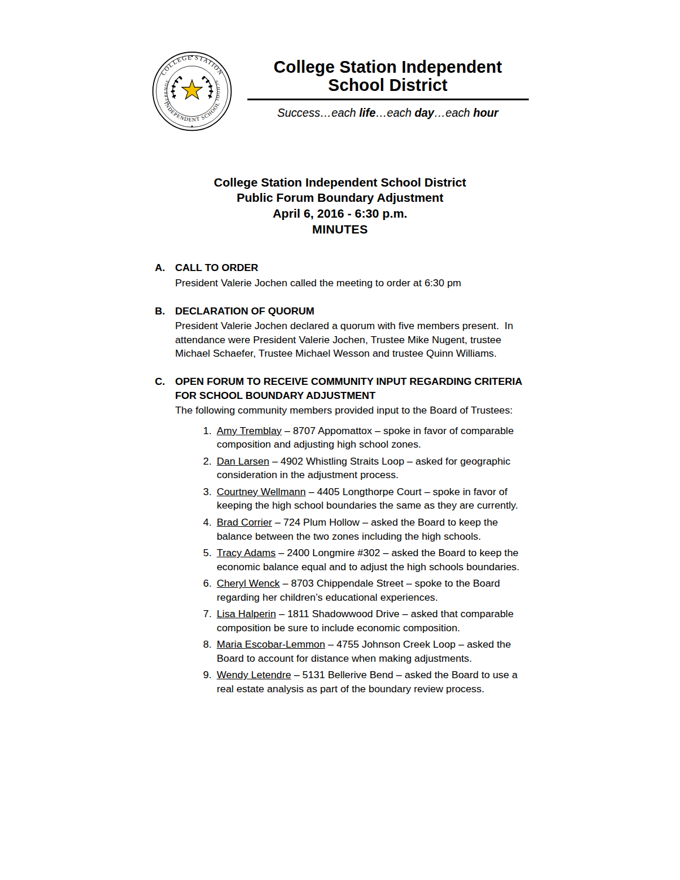COLLEGE STATION INDEPENDENT SCHOOL INDEPENDENT SCHOOL
College Station Independent School District
Success…each life…each day…each hour
College Station Independent School District
Public Forum Boundary Adjustment
April 6, 2016 - 6:30 p.m.
MINUTES
A.
Call to Order
President Valerie Jochen called the meeting to order at 6:30 pm
B.
Declaration of Quorum
President Valerie Jochen declared a quorum with five members present. In attendance were President Valerie Jochen, Trustee Mike Nugent, trustee Michael Schaefer, Trustee Michael Wesson and trustee Quinn Williams.
C.
Open Forum to Receive Community Input Regarding Criteria for School Boundary Adjustment
The following community members provided input to the Board of Trustees:
Amy Tremblay – 8707 Appomattox – spoke in favor of comparable composition and adjusting high school zones.
Dan Larsen – 4902 Whistling Straits Loop – asked for geographic consideration in the adjustment process.
Courtney Wellmann – 4405 Longthorpe Court – spoke in favor of keeping the high school boundaries the same as they are currently.
Brad Corrier – 724 Plum Hollow – asked the Board to keep the balance between the two zones including the high schools.
Tracy Adams – 2400 Longmire #302 – asked the Board to keep the economic balance equal and to adjust the high schools boundaries.
Cheryl Wenck – 8703 Chippendale Street – spoke to the Board regarding her children’s educational experiences.
Lisa Halperin – 1811 Shadowwood Drive – asked that comparable composition be sure to include economic composition.
Maria Escobar-Lemmon – 4755 Johnson Creek Loop – asked the Board to account for distance when making adjustments.
Wendy Letendre – 5131 Bellerive Bend – asked the Board to use a real estate analysis as part of the boundary review process.